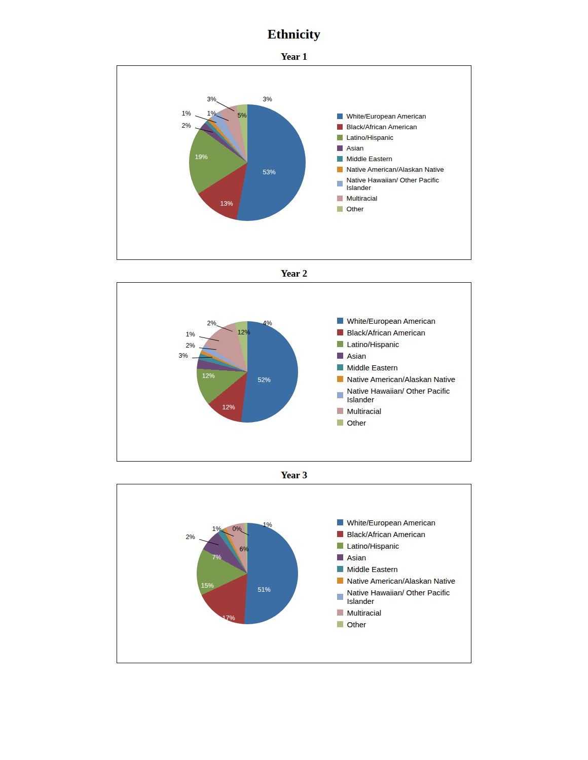Ethnicity
Year 1
53% 13% 19% 2% 1% 1% 3% 5% 3%
White/European American
Black/African American
Latino/Hispanic
Asian
Middle Eastern
Native American/Alaskan Native
Native Hawaiian/ Other Pacific Islander
Multiracial
Other
Year 2
52% 12% 12% 3% 2% 1% 2% 12% 4%
White/European American
Black/African American
Latino/Hispanic
Asian
Middle Eastern
Native American/Alaskan Native
Native Hawaiian/ Other Pacific Islander
Multiracial
Other
Year 3
51% 17% 15% 7% 2% 1% 0% 6% 1%
White/European American
Black/African American
Latino/Hispanic
Asian
Middle Eastern
Native American/Alaskan Native
Native Hawaiian/ Other Pacific Islander
Multiracial
Other